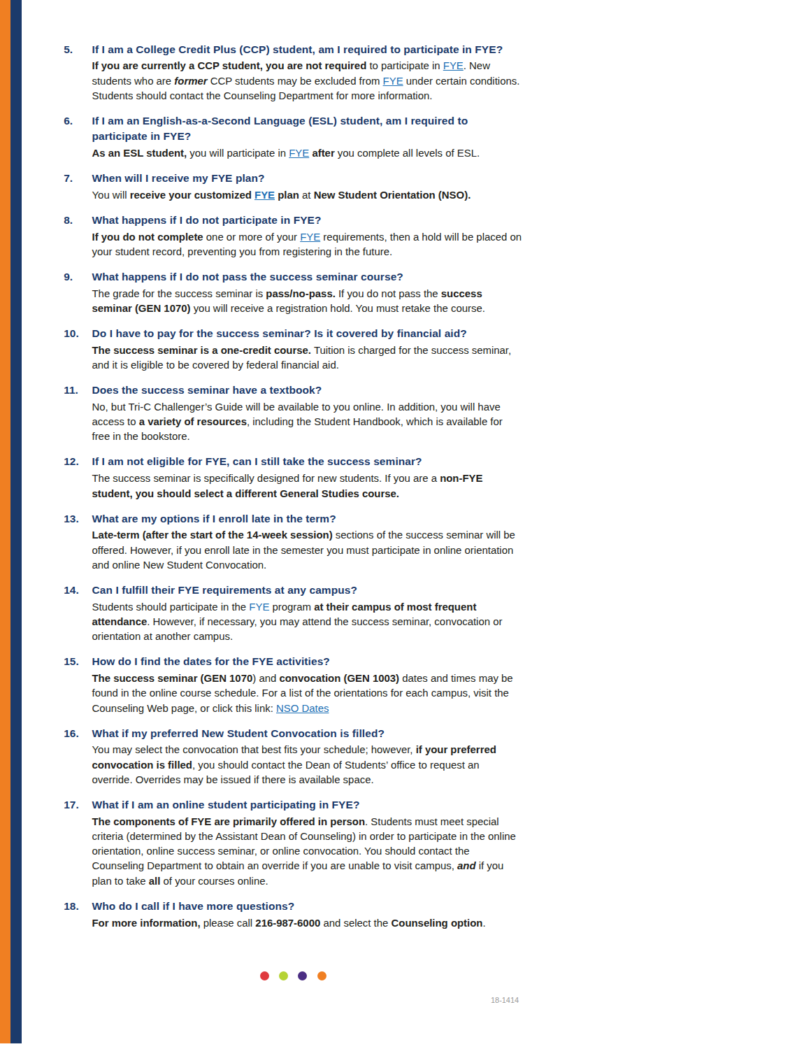If I am a College Credit Plus (CCP) student, am I required to participate in FYE?
If you are currently a CCP student, you are not required to participate in FYE. New students who are former CCP students may be excluded from FYE under certain conditions. Students should contact the Counseling Department for more information.
If I am an English-as-a-Second Language (ESL) student, am I required to participate in FYE?
As an ESL student, you will participate in FYE after you complete all levels of ESL.
When will I receive my FYE plan?
You will receive your customized FYE plan at New Student Orientation (NSO).
What happens if I do not participate in FYE?
If you do not complete one or more of your FYE requirements, then a hold will be placed on your student record, preventing you from registering in the future.
What happens if I do not pass the success seminar course?
The grade for the success seminar is pass/no-pass. If you do not pass the success seminar (GEN 1070) you will receive a registration hold. You must retake the course.
Do I have to pay for the success seminar? Is it covered by financial aid?
The success seminar is a one-credit course. Tuition is charged for the success seminar, and it is eligible to be covered by federal financial aid.
Does the success seminar have a textbook?
No, but Tri-C Challenger’s Guide will be available to you online. In addition, you will have access to a variety of resources, including the Student Handbook, which is available for free in the bookstore.
If I am not eligible for FYE, can I still take the success seminar?
The success seminar is specifically designed for new students. If you are a non-FYE student, you should select a different General Studies course.
What are my options if I enroll late in the term?
Late-term (after the start of the 14-week session) sections of the success seminar will be offered. However, if you enroll late in the semester you must participate in online orientation and online New Student Convocation.
Can I fulfill their FYE requirements at any campus?
Students should participate in the FYE program at their campus of most frequent attendance. However, if necessary, you may attend the success seminar, convocation or orientation at another campus.
How do I find the dates for the FYE activities?
The success seminar (GEN 1070) and convocation (GEN 1003) dates and times may be found in the online course schedule. For a list of the orientations for each campus, visit the Counseling Web page, or click this link: NSO Dates
What if my preferred New Student Convocation is filled?
You may select the convocation that best fits your schedule; however, if your preferred convocation is filled, you should contact the Dean of Students’ office to request an override. Overrides may be issued if there is available space.
What if I am an online student participating in FYE?
The components of FYE are primarily offered in person. Students must meet special criteria (determined by the Assistant Dean of Counseling) in order to participate in the online orientation, online success seminar, or online convocation. You should contact the Counseling Department to obtain an override if you are unable to visit campus, and if you plan to take all of your courses online.
Who do I call if I have more questions?
For more information, please call 216-987-6000 and select the Counseling option.
18-1414